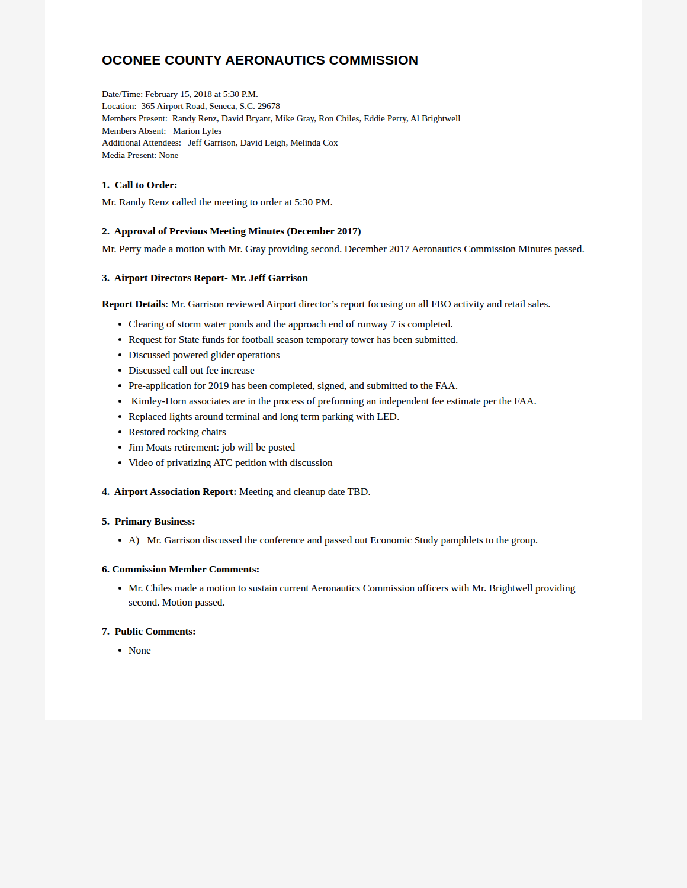OCONEE COUNTY AERONAUTICS COMMISSION
Date/Time: February 15, 2018 at 5:30 P.M.
Location: 365 Airport Road, Seneca, S.C. 29678
Members Present: Randy Renz, David Bryant, Mike Gray, Ron Chiles, Eddie Perry, Al Brightwell
Members Absent: Marion Lyles
Additional Attendees: Jeff Garrison, David Leigh, Melinda Cox
Media Present: None
1. Call to Order:
Mr. Randy Renz called the meeting to order at 5:30 PM.
2. Approval of Previous Meeting Minutes (December 2017)
Mr. Perry made a motion with Mr. Gray providing second. December 2017 Aeronautics Commission Minutes passed.
3. Airport Directors Report- Mr. Jeff Garrison
Report Details: Mr. Garrison reviewed Airport director’s report focusing on all FBO activity and retail sales.
Clearing of storm water ponds and the approach end of runway 7 is completed.
Request for State funds for football season temporary tower has been submitted.
Discussed powered glider operations
Discussed call out fee increase
Pre-application for 2019 has been completed, signed, and submitted to the FAA.
Kimley-Horn associates are in the process of preforming an independent fee estimate per the FAA.
Replaced lights around terminal and long term parking with LED.
Restored rocking chairs
Jim Moats retirement: job will be posted
Video of privatizing ATC petition with discussion
4. Airport Association Report: Meeting and cleanup date TBD.
5. Primary Business:
A) Mr. Garrison discussed the conference and passed out Economic Study pamphlets to the group.
6. Commission Member Comments:
Mr. Chiles made a motion to sustain current Aeronautics Commission officers with Mr. Brightwell providing second. Motion passed.
7. Public Comments:
None